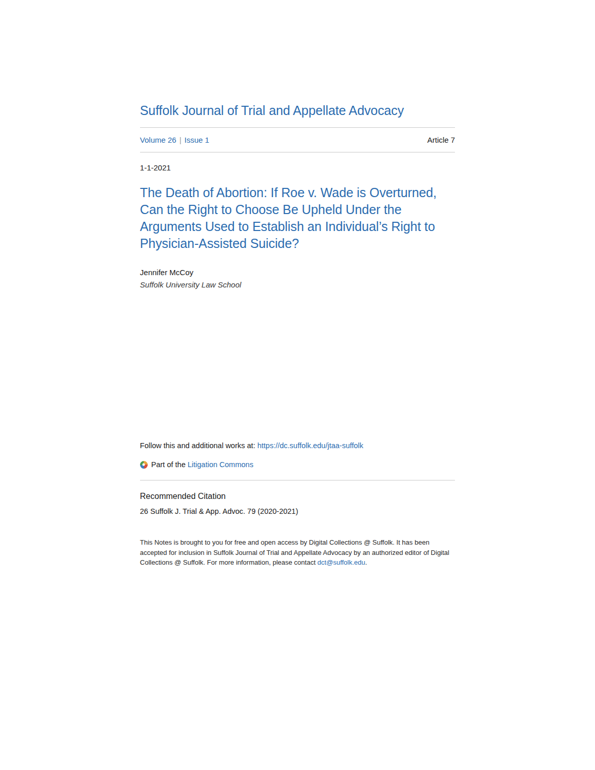Suffolk Journal of Trial and Appellate Advocacy
Volume 26|Issue 1
Article 7
1-1-2021
The Death of Abortion: If Roe v. Wade is Overturned, Can the Right to Choose Be Upheld Under the Arguments Used to Establish an Individual’s Right to Physician-Assisted Suicide?
Jennifer McCoy
Suffolk University Law School
Follow this and additional works at: https://dc.suffolk.edu/jtaa-suffolk
Part of the Litigation Commons
Recommended Citation
26 Suffolk J. Trial & App. Advoc. 79 (2020-2021)
This Notes is brought to you for free and open access by Digital Collections @ Suffolk. It has been accepted for inclusion in Suffolk Journal of Trial and Appellate Advocacy by an authorized editor of Digital Collections @ Suffolk. For more information, please contact dct@suffolk.edu.